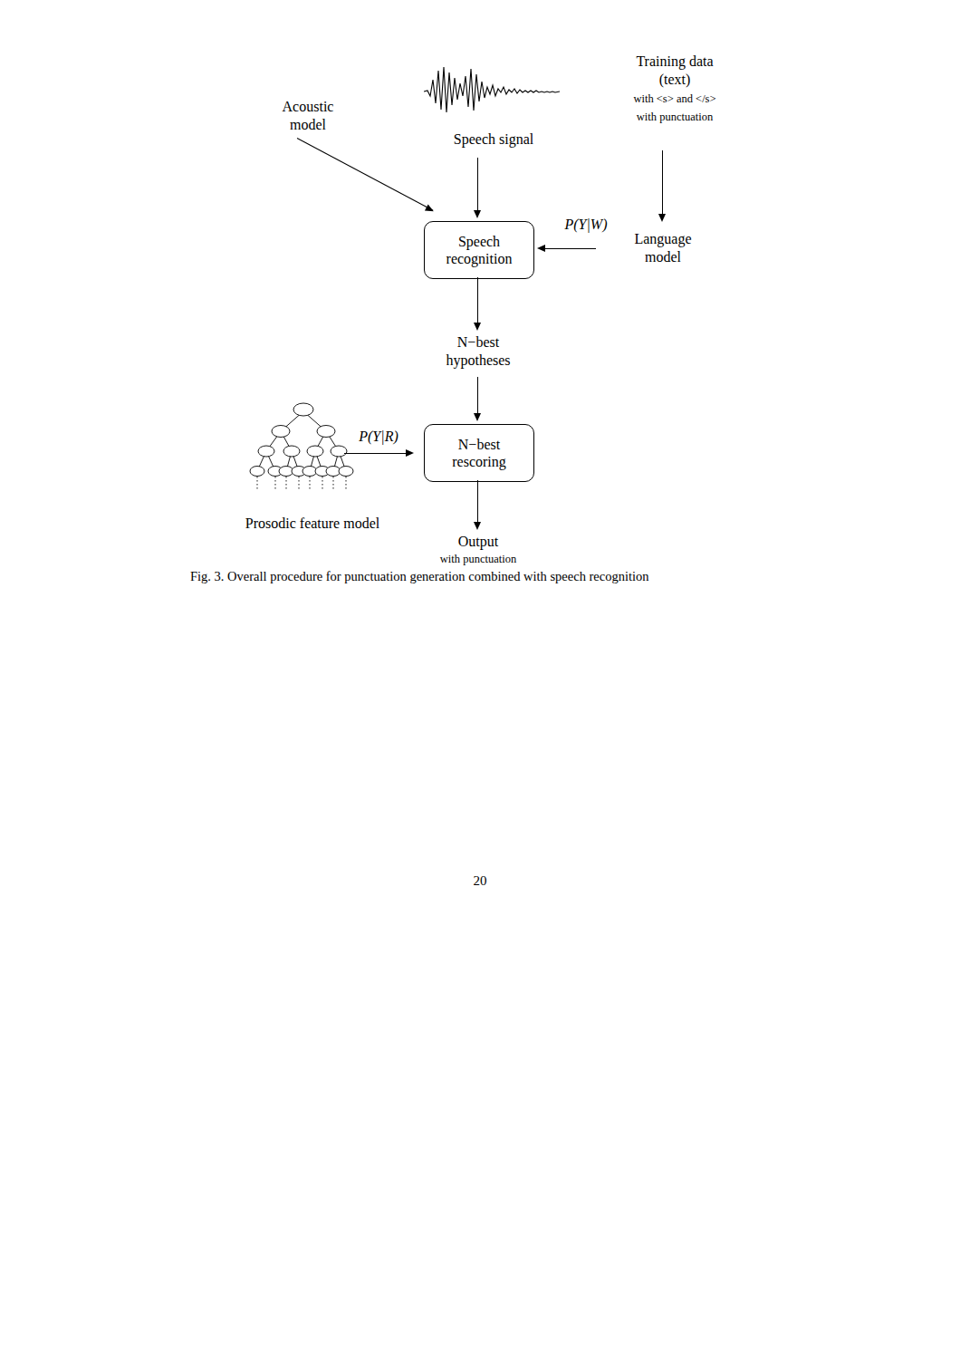Acoustic
model
Speech signal
Training data
(text) with <s> and </s> with punctuation
Speech
recognition
Language
model
P(Y|W)
N−best
hypotheses
N−best
rescoring
P(Y|R)
Prosodic feature model
Output with punctuation
Fig. 3. Overall procedure for punctuation generation combined with speech recognition
20